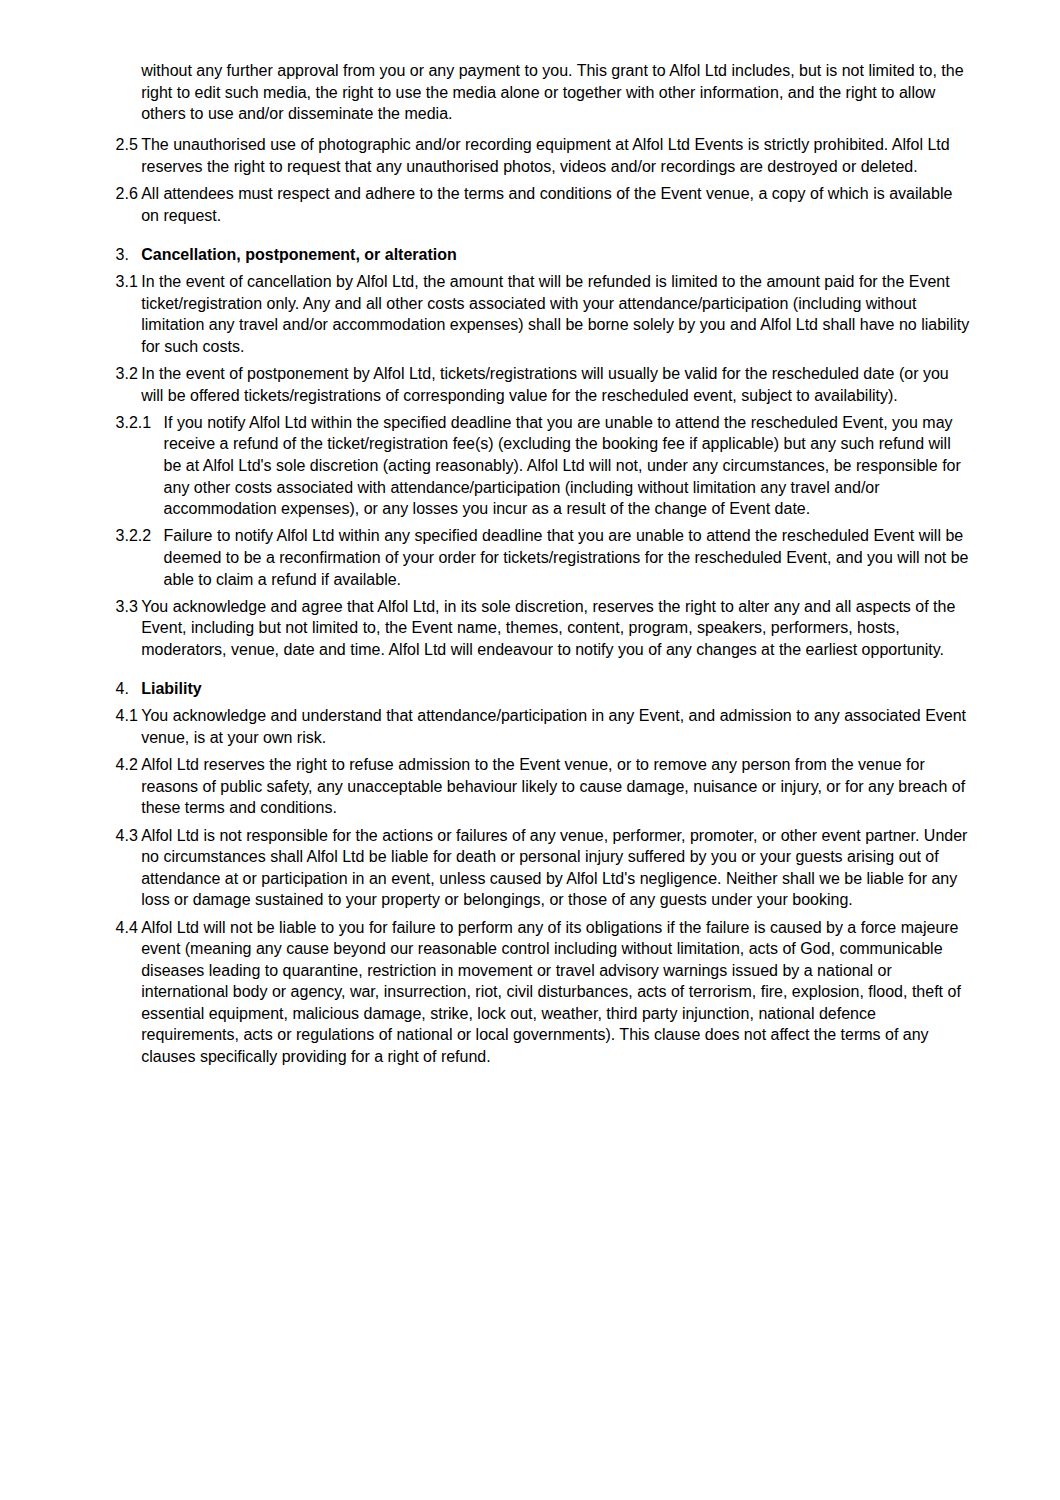without any further approval from you or any payment to you. This grant to Alfol Ltd includes, but is not limited to, the right to edit such media, the right to use the media alone or together with other information, and the right to allow others to use and/or disseminate the media.
2.5
The unauthorised use of photographic and/or recording equipment at Alfol Ltd Events is strictly prohibited. Alfol Ltd reserves the right to request that any unauthorised photos, videos and/or recordings are destroyed or deleted.
2.6
All attendees must respect and adhere to the terms and conditions of the Event venue, a copy of which is available on request.
3.
Cancellation, postponement, or alteration
3.1
In the event of cancellation by Alfol Ltd, the amount that will be refunded is limited to the amount paid for the Event ticket/registration only. Any and all other costs associated with your attendance/participation (including without limitation any travel and/or accommodation expenses) shall be borne solely by you and Alfol Ltd shall have no liability for such costs.
3.2
In the event of postponement by Alfol Ltd, tickets/registrations will usually be valid for the rescheduled date (or you will be offered tickets/registrations of corresponding value for the rescheduled event, subject to availability).
3.2.1
If you notify Alfol Ltd within the specified deadline that you are unable to attend the rescheduled Event, you may receive a refund of the ticket/registration fee(s) (excluding the booking fee if applicable) but any such refund will be at Alfol Ltd's sole discretion (acting reasonably). Alfol Ltd will not, under any circumstances, be responsible for any other costs associated with attendance/participation (including without limitation any travel and/or accommodation expenses), or any losses you incur as a result of the change of Event date.
3.2.2
Failure to notify Alfol Ltd within any specified deadline that you are unable to attend the rescheduled Event will be deemed to be a reconfirmation of your order for tickets/registrations for the rescheduled Event, and you will not be able to claim a refund if available.
3.3
You acknowledge and agree that Alfol Ltd, in its sole discretion, reserves the right to alter any and all aspects of the Event, including but not limited to, the Event name, themes, content, program, speakers, performers, hosts, moderators, venue, date and time. Alfol Ltd will endeavour to notify you of any changes at the earliest opportunity.
4.
Liability
4.1
You acknowledge and understand that attendance/participation in any Event, and admission to any associated Event venue, is at your own risk.
4.2
Alfol Ltd reserves the right to refuse admission to the Event venue, or to remove any person from the venue for reasons of public safety, any unacceptable behaviour likely to cause damage, nuisance or injury, or for any breach of these terms and conditions.
4.3
Alfol Ltd is not responsible for the actions or failures of any venue, performer, promoter, or other event partner. Under no circumstances shall Alfol Ltd be liable for death or personal injury suffered by you or your guests arising out of attendance at or participation in an event, unless caused by Alfol Ltd's negligence. Neither shall we be liable for any loss or damage sustained to your property or belongings, or those of any guests under your booking.
4.4
Alfol Ltd will not be liable to you for failure to perform any of its obligations if the failure is caused by a force majeure event (meaning any cause beyond our reasonable control including without limitation, acts of God, communicable diseases leading to quarantine, restriction in movement or travel advisory warnings issued by a national or international body or agency, war, insurrection, riot, civil disturbances, acts of terrorism, fire, explosion, flood, theft of essential equipment, malicious damage, strike, lock out, weather, third party injunction, national defence requirements, acts or regulations of national or local governments). This clause does not affect the terms of any clauses specifically providing for a right of refund.